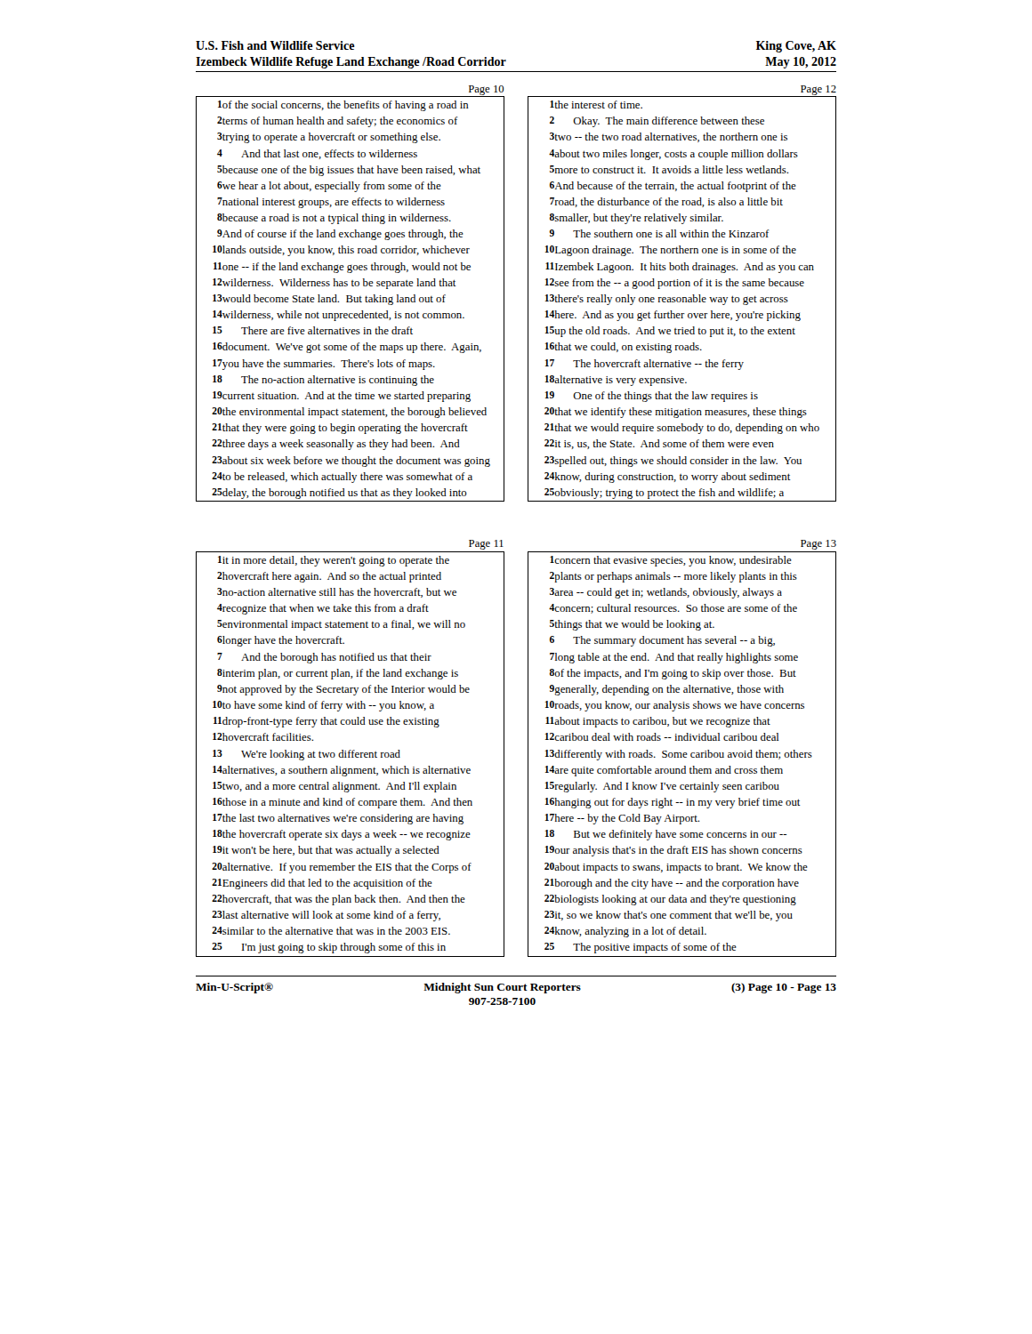U.S. Fish and Wildlife Service
Izembeck Wildlife Refuge Land Exchange /Road Corridor
King Cove, AK
May 10, 2012
Page 10
| 1 | of the social concerns, the benefits of having a road in |
| 2 | terms of human health and safety; the economics of |
| 3 | trying to operate a hovercraft or something else. |
| 4 | And that last one, effects to wilderness |
| 5 | because one of the big issues that have been raised, what |
| 6 | we hear a lot about, especially from some of the |
| 7 | national interest groups, are effects to wilderness |
| 8 | because a road is not a typical thing in wilderness. |
| 9 | And of course if the land exchange goes through, the |
| 10 | lands outside, you know, this road corridor, whichever |
| 11 | one -- if the land exchange goes through, would not be |
| 12 | wilderness. Wilderness has to be separate land that |
| 13 | would become State land. But taking land out of |
| 14 | wilderness, while not unprecedented, is not common. |
| 15 | There are five alternatives in the draft |
| 16 | document. We've got some of the maps up there. Again, |
| 17 | you have the summaries. There's lots of maps. |
| 18 | The no-action alternative is continuing the |
| 19 | current situation. And at the time we started preparing |
| 20 | the environmental impact statement, the borough believed |
| 21 | that they were going to begin operating the hovercraft |
| 22 | three days a week seasonally as they had been. And |
| 23 | about six week before we thought the document was going |
| 24 | to be released, which actually there was somewhat of a |
| 25 | delay, the borough notified us that as they looked into |
Page 12
| 1 | the interest of time. |
| 2 | Okay. The main difference between these |
| 3 | two -- the two road alternatives, the northern one is |
| 4 | about two miles longer, costs a couple million dollars |
| 5 | more to construct it. It avoids a little less wetlands. |
| 6 | And because of the terrain, the actual footprint of the |
| 7 | road, the disturbance of the road, is also a little bit |
| 8 | smaller, but they're relatively similar. |
| 9 | The southern one is all within the Kinzarof |
| 10 | Lagoon drainage. The northern one is in some of the |
| 11 | Izembek Lagoon. It hits both drainages. And as you can |
| 12 | see from the -- a good portion of it is the same because |
| 13 | there's really only one reasonable way to get across |
| 14 | here. And as you get further over here, you're picking |
| 15 | up the old roads. And we tried to put it, to the extent |
| 16 | that we could, on existing roads. |
| 17 | The hovercraft alternative -- the ferry |
| 18 | alternative is very expensive. |
| 19 | One of the things that the law requires is |
| 20 | that we identify these mitigation measures, these things |
| 21 | that we would require somebody to do, depending on who |
| 22 | it is, us, the State. And some of them were even |
| 23 | spelled out, things we should consider in the law. You |
| 24 | know, during construction, to worry about sediment |
| 25 | obviously; trying to protect the fish and wildlife; a |
Page 11
| 1 | it in more detail, they weren't going to operate the |
| 2 | hovercraft here again. And so the actual printed |
| 3 | no-action alternative still has the hovercraft, but we |
| 4 | recognize that when we take this from a draft |
| 5 | environmental impact statement to a final, we will no |
| 6 | longer have the hovercraft. |
| 7 | And the borough has notified us that their |
| 8 | interim plan, or current plan, if the land exchange is |
| 9 | not approved by the Secretary of the Interior would be |
| 10 | to have some kind of ferry with -- you know, a |
| 11 | drop-front-type ferry that could use the existing |
| 12 | hovercraft facilities. |
| 13 | We're looking at two different road |
| 14 | alternatives, a southern alignment, which is alternative |
| 15 | two, and a more central alignment. And I'll explain |
| 16 | those in a minute and kind of compare them. And then |
| 17 | the last two alternatives we're considering are having |
| 18 | the hovercraft operate six days a week -- we recognize |
| 19 | it won't be here, but that was actually a selected |
| 20 | alternative. If you remember the EIS that the Corps of |
| 21 | Engineers did that led to the acquisition of the |
| 22 | hovercraft, that was the plan back then. And then the |
| 23 | last alternative will look at some kind of a ferry, |
| 24 | similar to the alternative that was in the 2003 EIS. |
| 25 | I'm just going to skip through some of this in |
Page 13
| 1 | concern that evasive species, you know, undesirable |
| 2 | plants or perhaps animals -- more likely plants in this |
| 3 | area -- could get in; wetlands, obviously, always a |
| 4 | concern; cultural resources. So those are some of the |
| 5 | things that we would be looking at. |
| 6 | The summary document has several -- a big, |
| 7 | long table at the end. And that really highlights some |
| 8 | of the impacts, and I'm going to skip over those. But |
| 9 | generally, depending on the alternative, those with |
| 10 | roads, you know, our analysis shows we have concerns |
| 11 | about impacts to caribou, but we recognize that |
| 12 | caribou deal with roads -- individual caribou deal |
| 13 | differently with roads. Some caribou avoid them; others |
| 14 | are quite comfortable around them and cross them |
| 15 | regularly. And I know I've certainly seen caribou |
| 16 | hanging out for days right -- in my very brief time out |
| 17 | here -- by the Cold Bay Airport. |
| 18 | But we definitely have some concerns in our -- |
| 19 | our analysis that's in the draft EIS has shown concerns |
| 20 | about impacts to swans, impacts to brant. We know the |
| 21 | borough and the city have -- and the corporation have |
| 22 | biologists looking at our data and they're questioning |
| 23 | it, so we know that's one comment that we'll be, you |
| 24 | know, analyzing in a lot of detail. |
| 25 | The positive impacts of some of the |
Min-U-Script®
Midnight Sun Court Reporters
907-258-7100
(3) Page 10 - Page 13